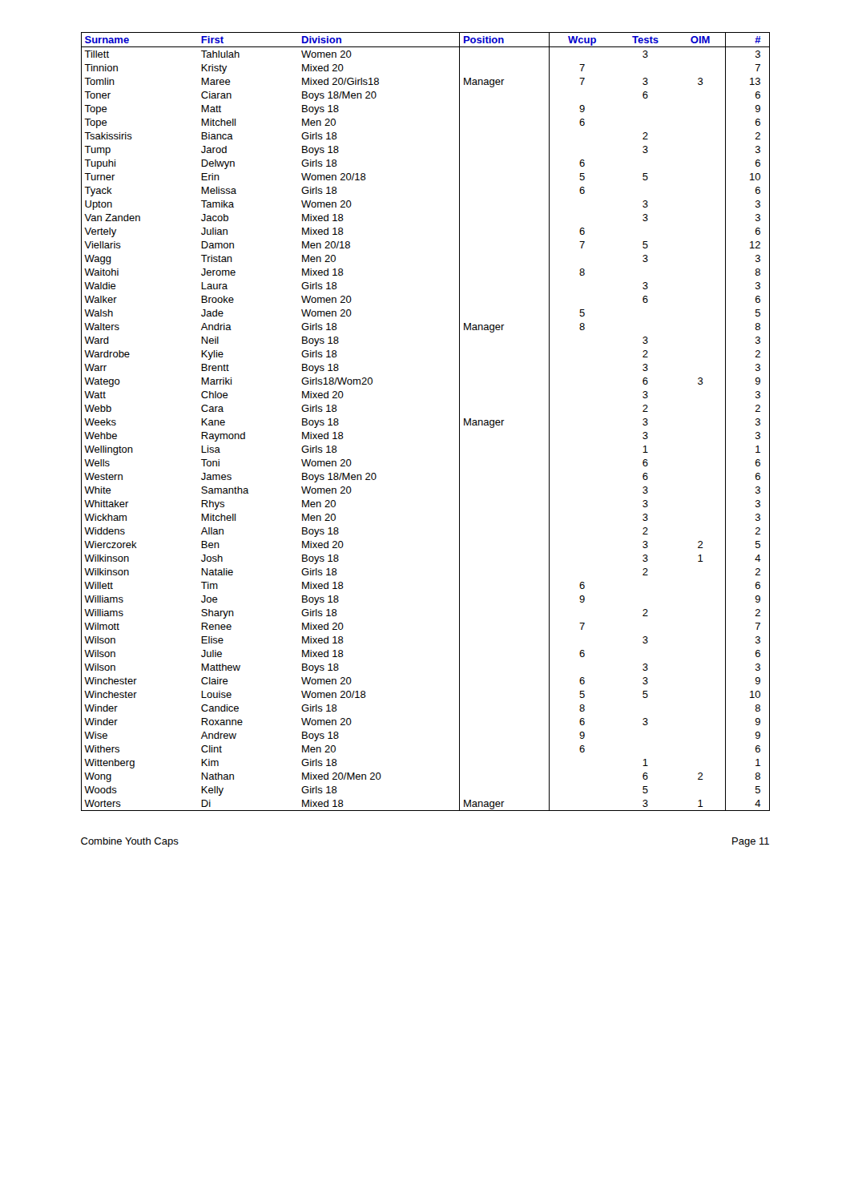| Surname | First | Division | Position | Wcup | Tests | OIM | # |
| --- | --- | --- | --- | --- | --- | --- | --- |
| Tillett | Tahlulah | Women 20 | | | 3 | | 3 |
| Tinnion | Kristy | Mixed 20 | | 7 | | | 7 |
| Tomlin | Maree | Mixed 20/Girls18 | Manager | 7 | 3 | 3 | 13 |
| Toner | Ciaran | Boys 18/Men 20 | | | 6 | | 6 |
| Tope | Matt | Boys 18 | | 9 | | | 9 |
| Tope | Mitchell | Men 20 | | 6 | | | 6 |
| Tsakissiris | Bianca | Girls 18 | | | 2 | | 2 |
| Tump | Jarod | Boys 18 | | | 3 | | 3 |
| Tupuhi | Delwyn | Girls 18 | | 6 | | | 6 |
| Turner | Erin | Women 20/18 | | 5 | 5 | | 10 |
| Tyack | Melissa | Girls 18 | | 6 | | | 6 |
| Upton | Tamika | Women 20 | | | 3 | | 3 |
| Van Zanden | Jacob | Mixed 18 | | | 3 | | 3 |
| Vertely | Julian | Mixed 18 | | 6 | | | 6 |
| Viellaris | Damon | Men 20/18 | | 7 | 5 | | 12 |
| Wagg | Tristan | Men 20 | | | 3 | | 3 |
| Waitohi | Jerome | Mixed 18 | | 8 | | | 8 |
| Waldie | Laura | Girls 18 | | | 3 | | 3 |
| Walker | Brooke | Women 20 | | | 6 | | 6 |
| Walsh | Jade | Women 20 | | 5 | | | 5 |
| Walters | Andria | Girls 18 | Manager | 8 | | | 8 |
| Ward | Neil | Boys 18 | | | 3 | | 3 |
| Wardrobe | Kylie | Girls 18 | | | 2 | | 2 |
| Warr | Brentt | Boys 18 | | | 3 | | 3 |
| Watego | Marriki | Girls18/Wom20 | | | 6 | 3 | 9 |
| Watt | Chloe | Mixed 20 | | | 3 | | 3 |
| Webb | Cara | Girls 18 | | | 2 | | 2 |
| Weeks | Kane | Boys 18 | Manager | | 3 | | 3 |
| Wehbe | Raymond | Mixed 18 | | | 3 | | 3 |
| Wellington | Lisa | Girls 18 | | | 1 | | 1 |
| Wells | Toni | Women 20 | | | 6 | | 6 |
| Western | James | Boys 18/Men 20 | | | 6 | | 6 |
| White | Samantha | Women 20 | | | 3 | | 3 |
| Whittaker | Rhys | Men 20 | | | 3 | | 3 |
| Wickham | Mitchell | Men 20 | | | 3 | | 3 |
| Widdens | Allan | Boys 18 | | | 2 | | 2 |
| Wierczorek | Ben | Mixed 20 | | | 3 | 2 | 5 |
| Wilkinson | Josh | Boys 18 | | | 3 | 1 | 4 |
| Wilkinson | Natalie | Girls 18 | | | 2 | | 2 |
| Willett | Tim | Mixed 18 | | 6 | | | 6 |
| Williams | Joe | Boys 18 | | 9 | | | 9 |
| Williams | Sharyn | Girls 18 | | | 2 | | 2 |
| Wilmott | Renee | Mixed 20 | | 7 | | | 7 |
| Wilson | Elise | Mixed 18 | | | 3 | | 3 |
| Wilson | Julie | Mixed 18 | | 6 | | | 6 |
| Wilson | Matthew | Boys 18 | | | 3 | | 3 |
| Winchester | Claire | Women 20 | | 6 | 3 | | 9 |
| Winchester | Louise | Women 20/18 | | 5 | 5 | | 10 |
| Winder | Candice | Girls 18 | | 8 | | | 8 |
| Winder | Roxanne | Women 20 | | 6 | 3 | | 9 |
| Wise | Andrew | Boys 18 | | 9 | | | 9 |
| Withers | Clint | Men 20 | | 6 | | | 6 |
| Wittenberg | Kim | Girls 18 | | | 1 | | 1 |
| Wong | Nathan | Mixed 20/Men 20 | | | 6 | 2 | 8 |
| Woods | Kelly | Girls 18 | | | 5 | | 5 |
| Worters | Di | Mixed 18 | Manager | | 3 | 1 | 4 |
Combine Youth Caps Page 11